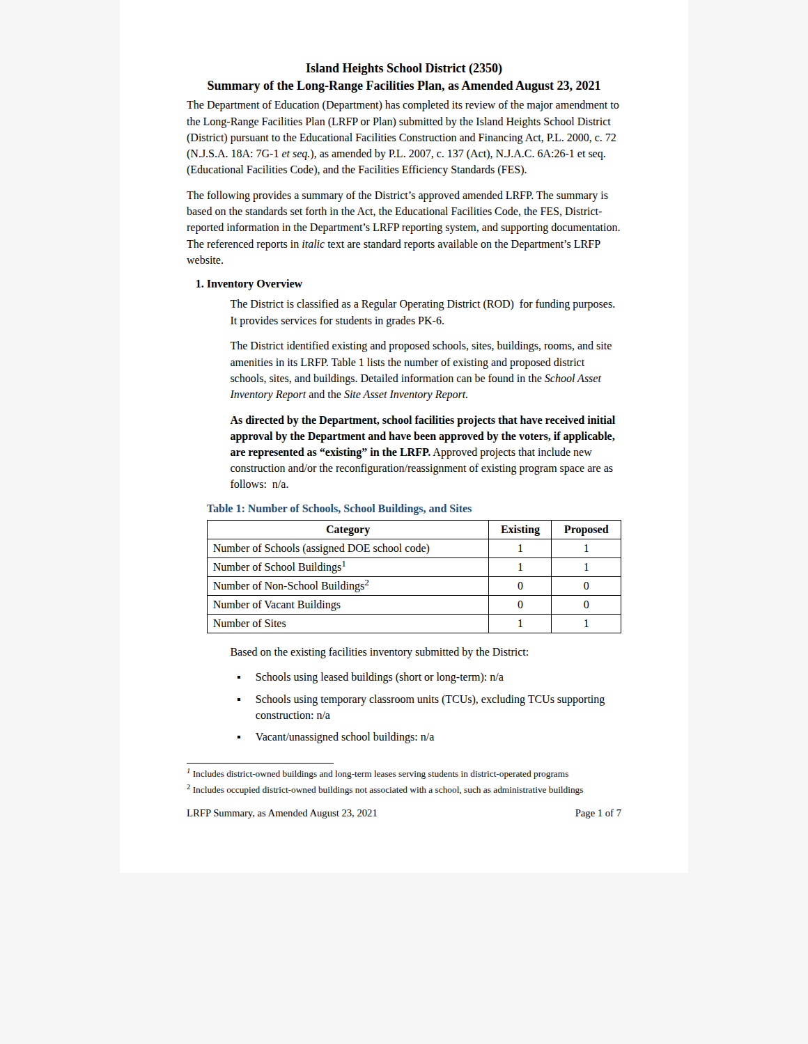Island Heights School District (2350) Summary of the Long-Range Facilities Plan, as Amended August 23, 2021
The Department of Education (Department) has completed its review of the major amendment to the Long-Range Facilities Plan (LRFP or Plan) submitted by the Island Heights School District (District) pursuant to the Educational Facilities Construction and Financing Act, P.L. 2000, c. 72 (N.J.S.A. 18A: 7G-1 et seq.), as amended by P.L. 2007, c. 137 (Act), N.J.A.C. 6A:26-1 et seq. (Educational Facilities Code), and the Facilities Efficiency Standards (FES).
The following provides a summary of the District’s approved amended LRFP. The summary is based on the standards set forth in the Act, the Educational Facilities Code, the FES, District-reported information in the Department’s LRFP reporting system, and supporting documentation. The referenced reports in italic text are standard reports available on the Department’s LRFP website.
Inventory Overview
The District is classified as a Regular Operating District (ROD) for funding purposes. It provides services for students in grades PK-6.
The District identified existing and proposed schools, sites, buildings, rooms, and site amenities in its LRFP. Table 1 lists the number of existing and proposed district schools, sites, and buildings. Detailed information can be found in the School Asset Inventory Report and the Site Asset Inventory Report.
As directed by the Department, school facilities projects that have received initial approval by the Department and have been approved by the voters, if applicable, are represented as “existing” in the LRFP. Approved projects that include new construction and/or the reconfiguration/reassignment of existing program space are as follows: n/a.
Table 1: Number of Schools, School Buildings, and Sites
| Category | Existing | Proposed |
| --- | --- | --- |
| Number of Schools (assigned DOE school code) | 1 | 1 |
| Number of School Buildings 1 | 1 | 1 |
| Number of Non-School Buildings 2 | 0 | 0 |
| Number of Vacant Buildings | 0 | 0 |
| Number of Sites | 1 | 1 |
Based on the existing facilities inventory submitted by the District:
Schools using leased buildings (short or long-term): n/a
Schools using temporary classroom units (TCUs), excluding TCUs supporting construction: n/a
Vacant/unassigned school buildings: n/a
1 Includes district-owned buildings and long-term leases serving students in district-operated programs
2 Includes occupied district-owned buildings not associated with a school, such as administrative buildings
LRFP Summary, as Amended August 23, 2021 Page 1 of 7